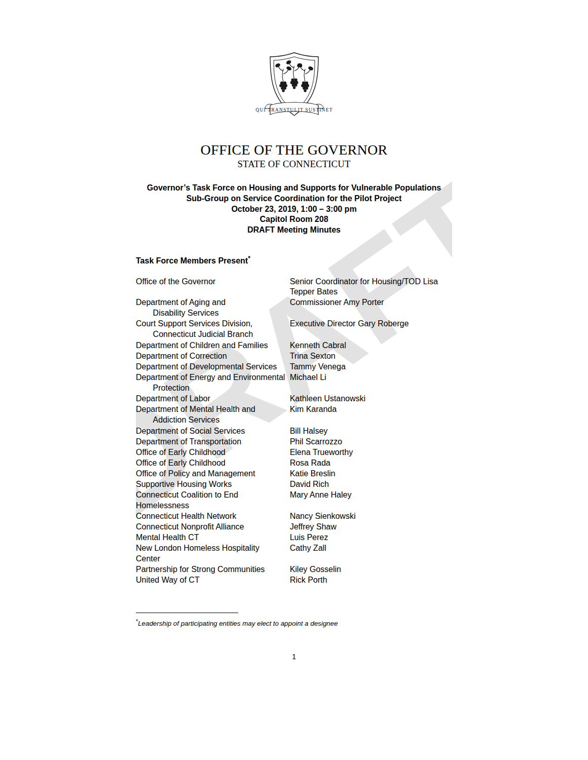DRAFT
QUI TRANSTULIT SUSTINET
OFFICE OF THE GOVERNOR
STATE OF CONNECTICUT
Governor’s Task Force on Housing and Supports for Vulnerable Populations
Sub-Group on Service Coordination for the Pilot Project
October 23, 2019, 1:00 – 3:00 pm
Capitol Room 208
DRAFT Meeting Minutes
Task Force Members Present*
| Office of the Governor | Senior Coordinator for Housing/TOD Lisa Tepper Bates |
| Department of Aging and | Commissioner Amy Porter |
| Disability Services | |
| Court Support Services Division, | Executive Director Gary Roberge |
| Connecticut Judicial Branch | |
| Department of Children and Families | Kenneth Cabral |
| Department of Correction | Trina Sexton |
| Department of Developmental Services | Tammy Venega |
| Department of Energy and Environmental | Michael Li |
| Protection | |
| Department of Labor | Kathleen Ustanowski |
| Department of Mental Health and | Kim Karanda |
| Addiction Services | |
| Department of Social Services | Bill Halsey |
| Department of Transportation | Phil Scarrozzo |
| Office of Early Childhood | Elena Trueworthy |
| Office of Early Childhood | Rosa Rada |
| Office of Policy and Management | Katie Breslin |
| Supportive Housing Works | David Rich |
| Connecticut Coalition to End Homelessness | Mary Anne Haley |
| Connecticut Health Network | Nancy Sienkowski |
| Connecticut Nonprofit Alliance | Jeffrey Shaw |
| Mental Health CT | Luis Perez |
| New London Homeless Hospitality Center | Cathy Zall |
| Partnership for Strong Communities | Kiley Gosselin |
| United Way of CT | Rick Porth |
*Leadership of participating entities may elect to appoint a designee
1